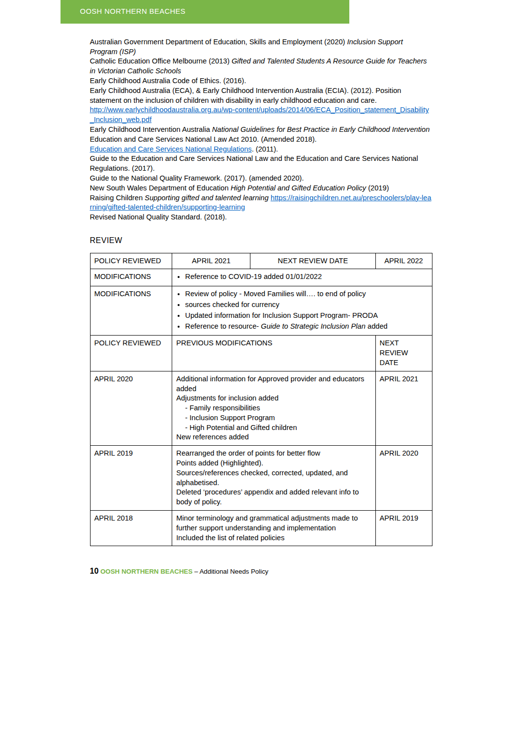OOSH NORTHERN BEACHES
Australian Government Department of Education, Skills and Employment (2020) Inclusion Support Program (ISP)
Catholic Education Office Melbourne (2013) Gifted and Talented Students A Resource Guide for Teachers in Victorian Catholic Schools
Early Childhood Australia Code of Ethics. (2016).
Early Childhood Australia (ECA), & Early Childhood Intervention Australia (ECIA). (2012). Position statement on the inclusion of children with disability in early childhood education and care.
http://www.earlychildhoodaustralia.org.au/wp-content/uploads/2014/06/ECA_Position_statement_Disability_Inclusion_web.pdf
Early Childhood Intervention Australia National Guidelines for Best Practice in Early Childhood Intervention
Education and Care Services National Law Act 2010. (Amended 2018).
Education and Care Services National Regulations. (2011).
Guide to the Education and Care Services National Law and the Education and Care Services National Regulations. (2017).
Guide to the National Quality Framework. (2017). (amended 2020).
New South Wales Department of Education High Potential and Gifted Education Policy (2019)
Raising Children Supporting gifted and talented learning https://raisingchildren.net.au/preschoolers/play-learning/gifted-talented-children/supporting-learning
Revised National Quality Standard. (2018).
REVIEW
| POLICY REVIEWED | APRIL 2021 | NEXT REVIEW DATE | APRIL 2022 |
| MODIFICATIONS | Reference to COVID-19 added 01/01/2022 |
| MODIFICATIONS | Review of policy - Moved Families will…. to end of policy sources checked for currency Updated information for Inclusion Support Program- PRODA Reference to resource- Guide to Strategic Inclusion Plan added |
| POLICY REVIEWED | PREVIOUS MODIFICATIONS | NEXT REVIEW DATE |
| APRIL 2020 | Additional information for Approved provider and educators added Adjustments for inclusion added Family responsibilities Inclusion Support Program High Potential and Gifted children New references added | APRIL 2021 |
| APRIL 2019 | Rearranged the order of points for better flow Points added (Highlighted). Sources/references checked, corrected, updated, and alphabetised. Deleted ‘procedures’ appendix and added relevant info to body of policy. | APRIL 2020 |
| APRIL 2018 | Minor terminology and grammatical adjustments made to further support understanding and implementation Included the list of related policies | APRIL 2019 |
10 OOSH NORTHERN BEACHES – Additional Needs Policy